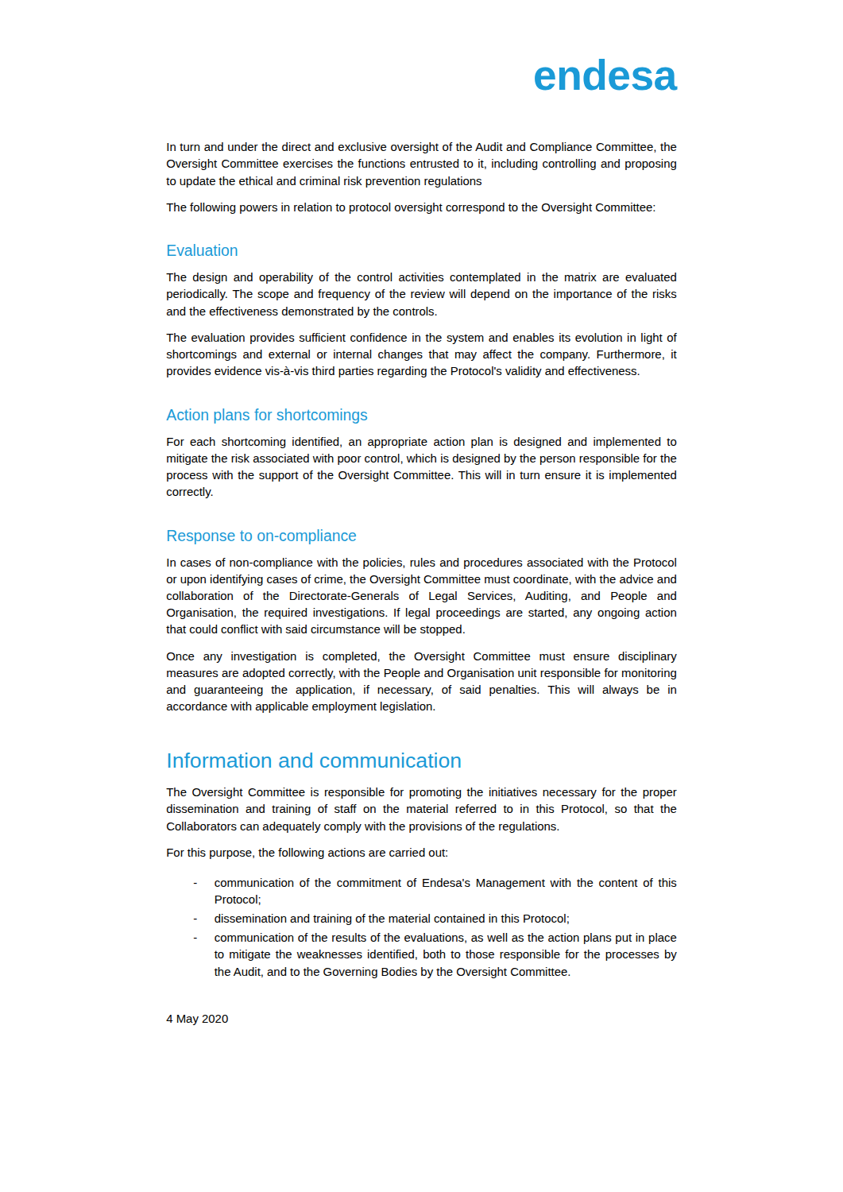endesa
In turn and under the direct and exclusive oversight of the Audit and Compliance Committee, the Oversight Committee exercises the functions entrusted to it, including controlling and proposing to update the ethical and criminal risk prevention regulations
The following powers in relation to protocol oversight correspond to the Oversight Committee:
Evaluation
The design and operability of the control activities contemplated in the matrix are evaluated periodically. The scope and frequency of the review will depend on the importance of the risks and the effectiveness demonstrated by the controls.
The evaluation provides sufficient confidence in the system and enables its evolution in light of shortcomings and external or internal changes that may affect the company. Furthermore, it provides evidence vis-à-vis third parties regarding the Protocol's validity and effectiveness.
Action plans for shortcomings
For each shortcoming identified, an appropriate action plan is designed and implemented to mitigate the risk associated with poor control, which is designed by the person responsible for the process with the support of the Oversight Committee. This will in turn ensure it is implemented correctly.
Response to on-compliance
In cases of non-compliance with the policies, rules and procedures associated with the Protocol or upon identifying cases of crime, the Oversight Committee must coordinate, with the advice and collaboration of the Directorate-Generals of Legal Services, Auditing, and People and Organisation, the required investigations. If legal proceedings are started, any ongoing action that could conflict with said circumstance will be stopped.
Once any investigation is completed, the Oversight Committee must ensure disciplinary measures are adopted correctly, with the People and Organisation unit responsible for monitoring and guaranteeing the application, if necessary, of said penalties. This will always be in accordance with applicable employment legislation.
Information and communication
The Oversight Committee is responsible for promoting the initiatives necessary for the proper dissemination and training of staff on the material referred to in this Protocol, so that the Collaborators can adequately comply with the provisions of the regulations.
For this purpose, the following actions are carried out:
communication of the commitment of Endesa's Management with the content of this Protocol;
dissemination and training of the material contained in this Protocol;
communication of the results of the evaluations, as well as the action plans put in place to mitigate the weaknesses identified, both to those responsible for the processes by the Audit, and to the Governing Bodies by the Oversight Committee.
4 May 2020